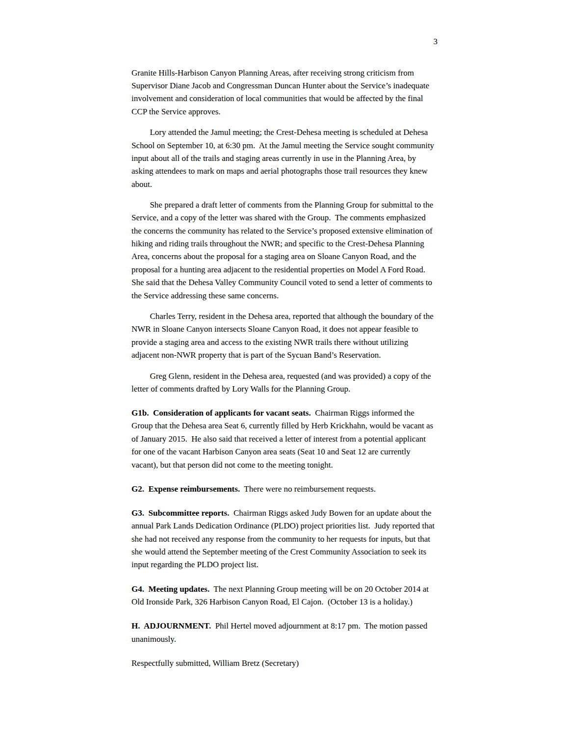3
Granite Hills-Harbison Canyon Planning Areas, after receiving strong criticism from Supervisor Diane Jacob and Congressman Duncan Hunter about the Service’s inadequate involvement and consideration of local communities that would be affected by the final CCP the Service approves.
Lory attended the Jamul meeting; the Crest-Dehesa meeting is scheduled at Dehesa School on September 10, at 6:30 pm. At the Jamul meeting the Service sought community input about all of the trails and staging areas currently in use in the Planning Area, by asking attendees to mark on maps and aerial photographs those trail resources they knew about.
She prepared a draft letter of comments from the Planning Group for submittal to the Service, and a copy of the letter was shared with the Group. The comments emphasized the concerns the community has related to the Service’s proposed extensive elimination of hiking and riding trails throughout the NWR; and specific to the Crest-Dehesa Planning Area, concerns about the proposal for a staging area on Sloane Canyon Road, and the proposal for a hunting area adjacent to the residential properties on Model A Ford Road. She said that the Dehesa Valley Community Council voted to send a letter of comments to the Service addressing these same concerns.
Charles Terry, resident in the Dehesa area, reported that although the boundary of the NWR in Sloane Canyon intersects Sloane Canyon Road, it does not appear feasible to provide a staging area and access to the existing NWR trails there without utilizing adjacent non-NWR property that is part of the Sycuan Band’s Reservation.
Greg Glenn, resident in the Dehesa area, requested (and was provided) a copy of the letter of comments drafted by Lory Walls for the Planning Group.
G1b. Consideration of applicants for vacant seats. Chairman Riggs informed the Group that the Dehesa area Seat 6, currently filled by Herb Krickhahn, would be vacant as of January 2015. He also said that received a letter of interest from a potential applicant for one of the vacant Harbison Canyon area seats (Seat 10 and Seat 12 are currently vacant), but that person did not come to the meeting tonight.
G2. Expense reimbursements. There were no reimbursement requests.
G3. Subcommittee reports. Chairman Riggs asked Judy Bowen for an update about the annual Park Lands Dedication Ordinance (PLDO) project priorities list. Judy reported that she had not received any response from the community to her requests for inputs, but that she would attend the September meeting of the Crest Community Association to seek its input regarding the PLDO project list.
G4. Meeting updates. The next Planning Group meeting will be on 20 October 2014 at Old Ironside Park, 326 Harbison Canyon Road, El Cajon. (October 13 is a holiday.)
H. ADJOURNMENT. Phil Hertel moved adjournment at 8:17 pm. The motion passed unanimously.
Respectfully submitted, William Bretz (Secretary)